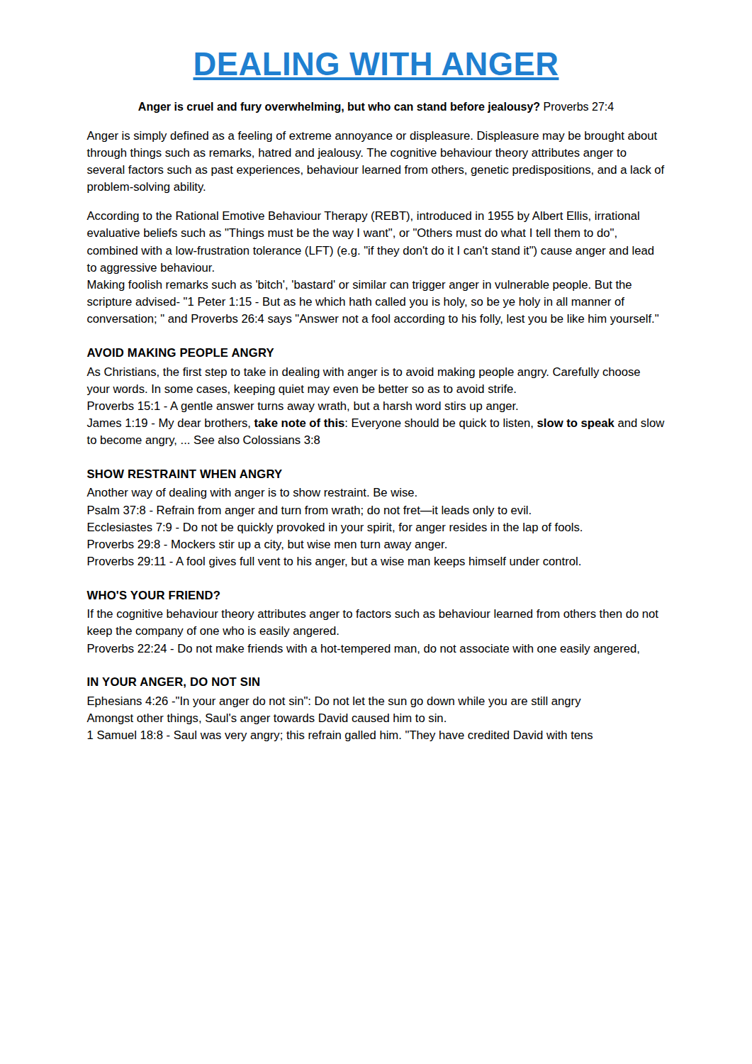DEALING WITH ANGER
Anger is cruel and fury overwhelming, but who can stand before jealousy? Proverbs 27:4
Anger is simply defined as a feeling of extreme annoyance or displeasure. Displeasure may be brought about through things such as remarks, hatred and jealousy. The cognitive behaviour theory attributes anger to several factors such as past experiences, behaviour learned from others, genetic predispositions, and a lack of problem-solving ability.
According to the Rational Emotive Behaviour Therapy (REBT), introduced in 1955 by Albert Ellis, irrational evaluative beliefs such as "Things must be the way I want", or "Others must do what I tell them to do", combined with a low-frustration tolerance (LFT) (e.g. "if they don't do it I can't stand it") cause anger and lead to aggressive behaviour.
Making foolish remarks such as 'bitch', 'bastard' or similar can trigger anger in vulnerable people. But the scripture advised- "1 Peter 1:15 - But as he which hath called you is holy, so be ye holy in all manner of conversation; " and Proverbs 26:4 says "Answer not a fool according to his folly, lest you be like him yourself."
AVOID MAKING PEOPLE ANGRY
As Christians, the first step to take in dealing with anger is to avoid making people angry. Carefully choose your words. In some cases, keeping quiet may even be better so as to avoid strife.
Proverbs 15:1 - A gentle answer turns away wrath, but a harsh word stirs up anger.
James 1:19 - My dear brothers, take note of this: Everyone should be quick to listen, slow to speak and slow to become angry, ... See also Colossians 3:8
SHOW RESTRAINT WHEN ANGRY
Another way of dealing with anger is to show restraint. Be wise.
Psalm 37:8 - Refrain from anger and turn from wrath; do not fret—it leads only to evil.
Ecclesiastes 7:9 - Do not be quickly provoked in your spirit, for anger resides in the lap of fools.
Proverbs 29:8 - Mockers stir up a city, but wise men turn away anger.
Proverbs 29:11 - A fool gives full vent to his anger, but a wise man keeps himself under control.
WHO'S YOUR FRIEND?
If the cognitive behaviour theory attributes anger to factors such as behaviour learned from others then do not keep the company of one who is easily angered.
Proverbs 22:24 - Do not make friends with a hot-tempered man, do not associate with one easily angered,
IN YOUR ANGER, DO NOT SIN
Ephesians 4:26 -"In your anger do not sin": Do not let the sun go down while you are still angry
Amongst other things, Saul's anger towards David caused him to sin.
1 Samuel 18:8 - Saul was very angry; this refrain galled him. "They have credited David with tens